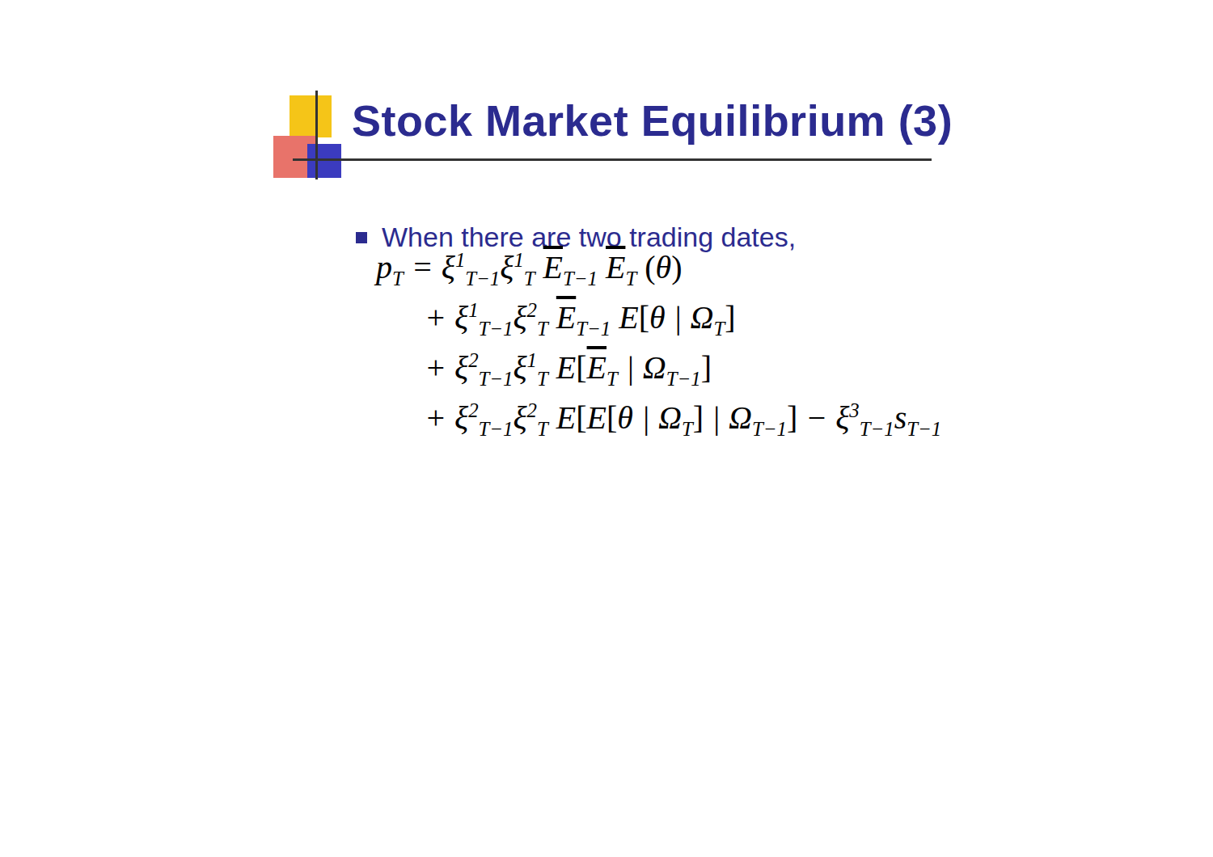Stock Market Equilibrium (3)
When there are two trading dates,
pT = ξ1T−1ξ1T ET−1 ET (θ)
+ ξ1T−1ξ2T ET−1 E[θ | ΩT]
+ ξ2T−1ξ1T E[ET | ΩT−1]
+ ξ2T−1ξ2T E[E[θ | ΩT] | ΩT−1] − ξ3T−1sT−1